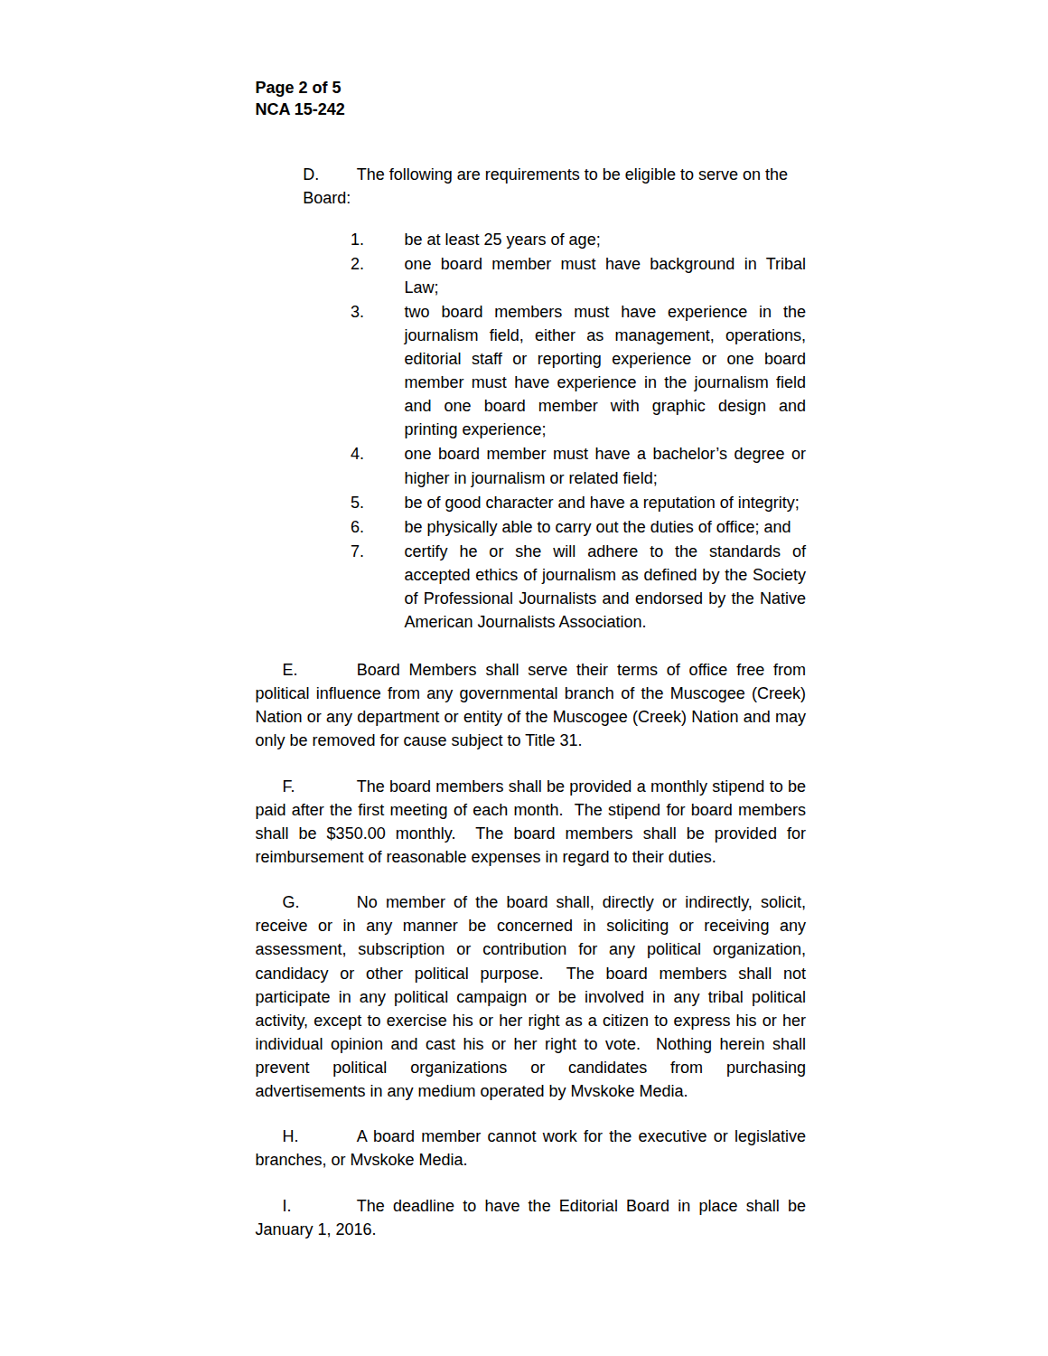Page 2 of 5
NCA 15-242
D. The following are requirements to be eligible to serve on the Board:
1. be at least 25 years of age;
2. one board member must have background in Tribal Law;
3. two board members must have experience in the journalism field, either as management, operations, editorial staff or reporting experience or one board member must have experience in the journalism field and one board member with graphic design and printing experience;
4. one board member must have a bachelor’s degree or higher in journalism or related field;
5. be of good character and have a reputation of integrity;
6. be physically able to carry out the duties of office; and
7. certify he or she will adhere to the standards of accepted ethics of journalism as defined by the Society of Professional Journalists and endorsed by the Native American Journalists Association.
E. Board Members shall serve their terms of office free from political influence from any governmental branch of the Muscogee (Creek) Nation or any department or entity of the Muscogee (Creek) Nation and may only be removed for cause subject to Title 31.
F. The board members shall be provided a monthly stipend to be paid after the first meeting of each month. The stipend for board members shall be $350.00 monthly. The board members shall be provided for reimbursement of reasonable expenses in regard to their duties.
G. No member of the board shall, directly or indirectly, solicit, receive or in any manner be concerned in soliciting or receiving any assessment, subscription or contribution for any political organization, candidacy or other political purpose. The board members shall not participate in any political campaign or be involved in any tribal political activity, except to exercise his or her right as a citizen to express his or her individual opinion and cast his or her right to vote. Nothing herein shall prevent political organizations or candidates from purchasing advertisements in any medium operated by Mvskoke Media.
H. A board member cannot work for the executive or legislative branches, or Mvskoke Media.
I. The deadline to have the Editorial Board in place shall be January 1, 2016.